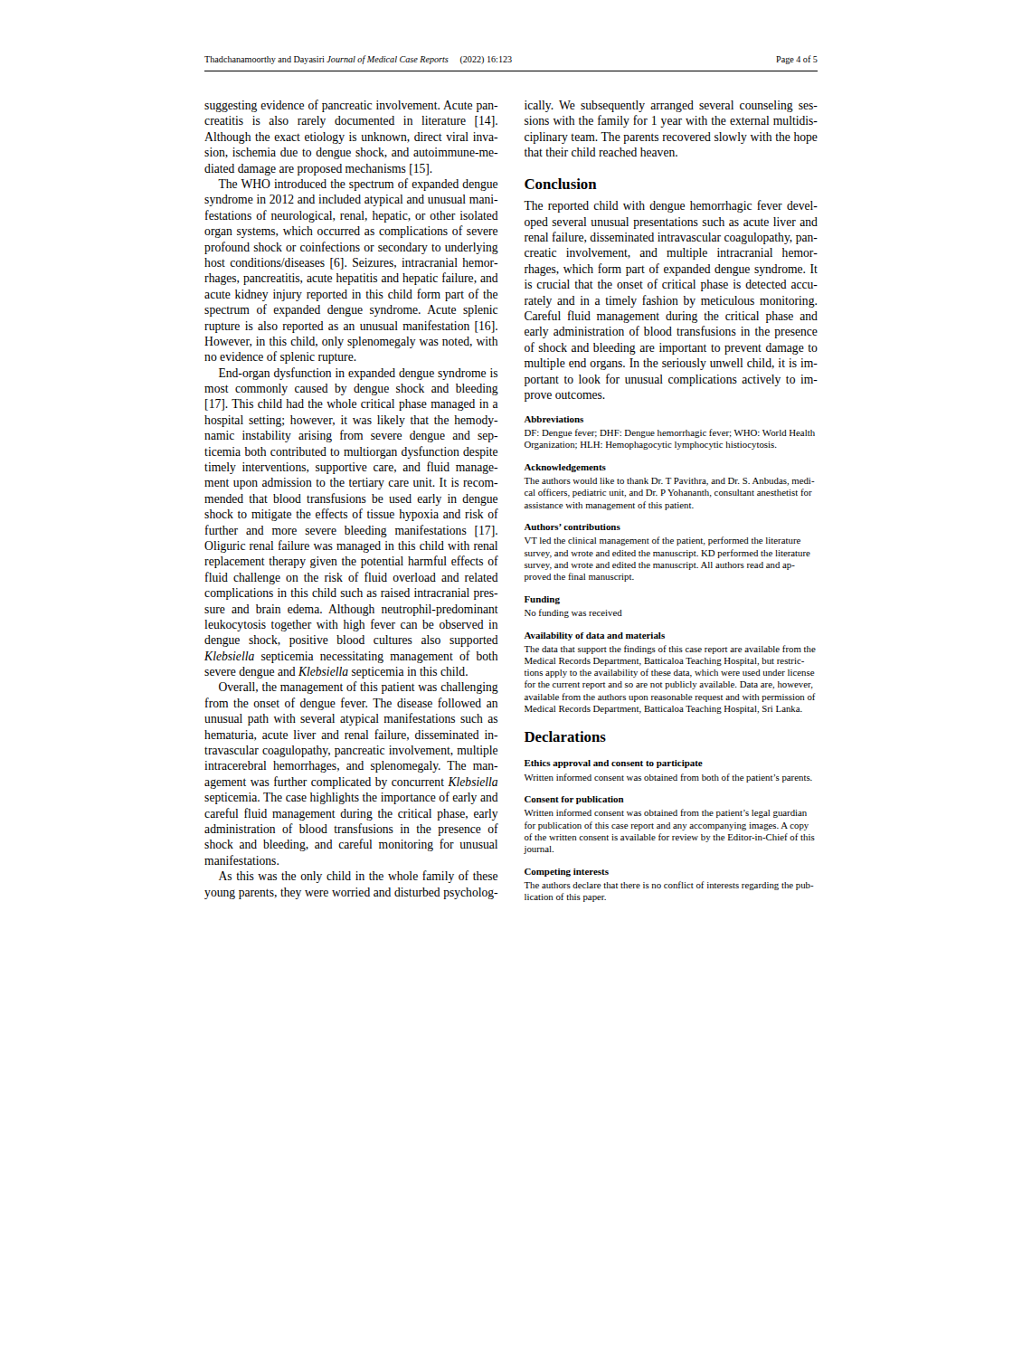Thadchanamoorthy and Dayasiri Journal of Medical Case Reports (2022) 16:123
Page 4 of 5
suggesting evidence of pancreatic involvement. Acute pancreatitis is also rarely documented in literature [14]. Although the exact etiology is unknown, direct viral invasion, ischemia due to dengue shock, and autoimmune-mediated damage are proposed mechanisms [15].
The WHO introduced the spectrum of expanded dengue syndrome in 2012 and included atypical and unusual manifestations of neurological, renal, hepatic, or other isolated organ systems, which occurred as complications of severe profound shock or coinfections or secondary to underlying host conditions/diseases [6]. Seizures, intracranial hemorrhages, pancreatitis, acute hepatitis and hepatic failure, and acute kidney injury reported in this child form part of the spectrum of expanded dengue syndrome. Acute splenic rupture is also reported as an unusual manifestation [16]. However, in this child, only splenomegaly was noted, with no evidence of splenic rupture.
End-organ dysfunction in expanded dengue syndrome is most commonly caused by dengue shock and bleeding [17]. This child had the whole critical phase managed in a hospital setting; however, it was likely that the hemodynamic instability arising from severe dengue and septicemia both contributed to multiorgan dysfunction despite timely interventions, supportive care, and fluid management upon admission to the tertiary care unit. It is recommended that blood transfusions be used early in dengue shock to mitigate the effects of tissue hypoxia and risk of further and more severe bleeding manifestations [17]. Oliguric renal failure was managed in this child with renal replacement therapy given the potential harmful effects of fluid challenge on the risk of fluid overload and related complications in this child such as raised intracranial pressure and brain edema. Although neutrophil-predominant leukocytosis together with high fever can be observed in dengue shock, positive blood cultures also supported Klebsiella septicemia necessitating management of both severe dengue and Klebsiella septicemia in this child.
Overall, the management of this patient was challenging from the onset of dengue fever. The disease followed an unusual path with several atypical manifestations such as hematuria, acute liver and renal failure, disseminated intravascular coagulopathy, pancreatic involvement, multiple intracerebral hemorrhages, and splenomegaly. The management was further complicated by concurrent Klebsiella septicemia. The case highlights the importance of early and careful fluid management during the critical phase, early administration of blood transfusions in the presence of shock and bleeding, and careful monitoring for unusual manifestations.
As this was the only child in the whole family of these young parents, they were worried and disturbed psychologically. We subsequently arranged several counseling sessions with the family for 1 year with the external multidisciplinary team. The parents recovered slowly with the hope that their child reached heaven.
Conclusion
The reported child with dengue hemorrhagic fever developed several unusual presentations such as acute liver and renal failure, disseminated intravascular coagulopathy, pancreatic involvement, and multiple intracranial hemorrhages, which form part of expanded dengue syndrome. It is crucial that the onset of critical phase is detected accurately and in a timely fashion by meticulous monitoring. Careful fluid management during the critical phase and early administration of blood transfusions in the presence of shock and bleeding are important to prevent damage to multiple end organs. In the seriously unwell child, it is important to look for unusual complications actively to improve outcomes.
Abbreviations
DF: Dengue fever; DHF: Dengue hemorrhagic fever; WHO: World Health Organization; HLH: Hemophagocytic lymphocytic histiocytosis.
Acknowledgements
The authors would like to thank Dr. T Pavithra, and Dr. S. Anbudas, medical officers, pediatric unit, and Dr. P Yohananth, consultant anesthetist for assistance with management of this patient.
Authors’ contributions
VT led the clinical management of the patient, performed the literature survey, and wrote and edited the manuscript. KD performed the literature survey, and wrote and edited the manuscript. All authors read and approved the final manuscript.
Funding
No funding was received
Availability of data and materials
The data that support the findings of this case report are available from the Medical Records Department, Batticaloa Teaching Hospital, but restrictions apply to the availability of these data, which were used under license for the current report and so are not publicly available. Data are, however, available from the authors upon reasonable request and with permission of Medical Records Department, Batticaloa Teaching Hospital, Sri Lanka.
Declarations
Ethics approval and consent to participate
Written informed consent was obtained from both of the patient’s parents.
Consent for publication
Written informed consent was obtained from the patient’s legal guardian for publication of this case report and any accompanying images. A copy of the written consent is available for review by the Editor-in-Chief of this journal.
Competing interests
The authors declare that there is no conflict of interests regarding the publication of this paper.